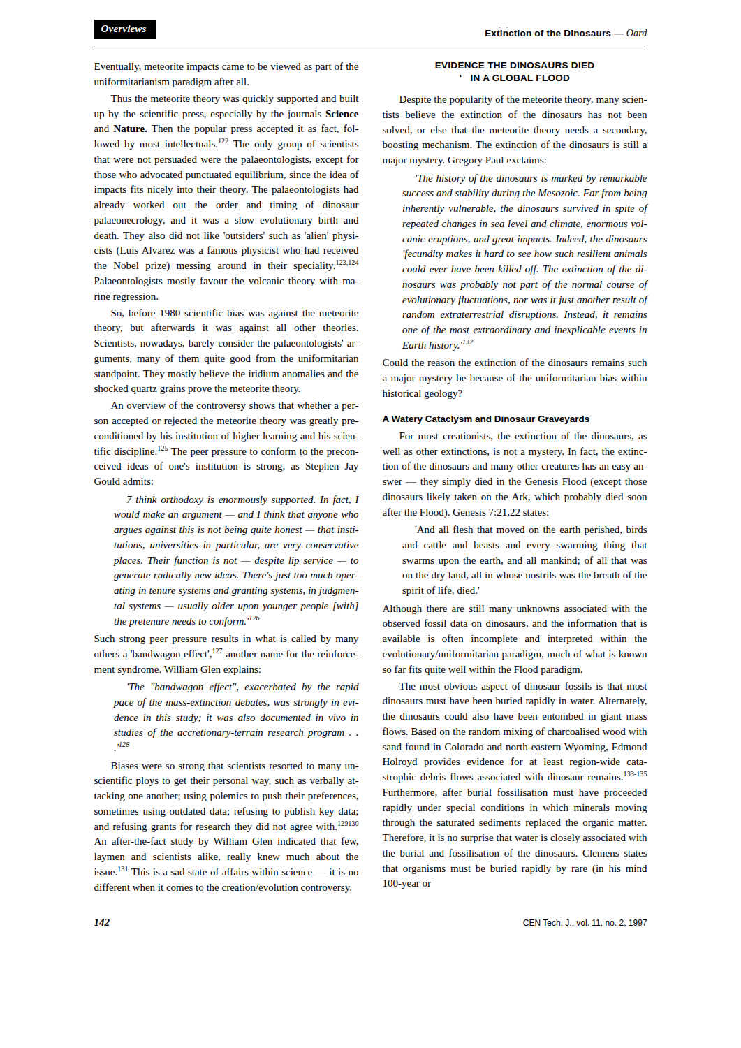Overviews . . Extinction of the Dinosaurs — Oard
Eventually, meteorite impacts came to be viewed as part of the uniformitarianism paradigm after all.
Thus the meteorite theory was quickly supported and built up by the scientific press, especially by the journals Science and Nature. Then the popular press accepted it as fact, followed by most intellectuals.122 The only group of scientists that were not persuaded were the palaeontologists, except for those who advocated punctuated equilibrium, since the idea of impacts fits nicely into their theory. The palaeontologists had already worked out the order and timing of dinosaur palaeonecrology, and it was a slow evolutionary birth and death. They also did not like 'outsiders' such as 'alien' physicists (Luis Alvarez was a famous physicist who had received the Nobel prize) messing around in their speciality.123,124 Palaeontologists mostly favour the volcanic theory with marine regression.
So, before 1980 scientific bias was against the meteorite theory, but afterwards it was against all other theories. Scientists, nowadays, barely consider the palaeontologists' arguments, many of them quite good from the uniformitarian standpoint. They mostly believe the iridium anomalies and the shocked quartz grains prove the meteorite theory.
An overview of the controversy shows that whether a person accepted or rejected the meteorite theory was greatly preconditioned by his institution of higher learning and his scientific discipline.125 The peer pressure to conform to the preconceived ideas of one's institution is strong, as Stephen Jay Gould admits:
7 think orthodoxy is enormously supported. In fact, I would make an argument — and I think that anyone who argues against this is not being quite honest — that institutions, universities in particular, are very conservative places. Their function is not — despite lip service — to generate radically new ideas. There's just too much operating in tenure systems and granting systems, in judgmental systems — usually older upon younger people [with] the pretenure needs to conform.'126
Such strong peer pressure results in what is called by many others a 'bandwagon effect',127 another name for the reinforcement syndrome. William Glen explains:
'The "bandwagon effect", exacerbated by the rapid pace of the mass-extinction debates, was strongly in evidence in this study; it was also documented in vivo in studies of the accretionary-terrain research program . . .'128
Biases were so strong that scientists resorted to many unscientific ploys to get their personal way, such as verbally attacking one another; using polemics to push their preferences, sometimes using outdated data; refusing to publish key data; and refusing grants for research they did not agree with.129130 An after-the-fact study by William Glen indicated that few, laymen and scientists alike, really knew much about the issue.131 This is a sad state of affairs within science — it is no different when it comes to the creation/evolution controversy.
EVIDENCE THE DINOSAURS DIED
' IN A GLOBAL FLOOD
Despite the popularity of the meteorite theory, many scientists believe the extinction of the dinosaurs has not been solved, or else that the meteorite theory needs a secondary, boosting mechanism. The extinction of the dinosaurs is still a major mystery. Gregory Paul exclaims:
'The history of the dinosaurs is marked by remarkable success and stability during the Mesozoic. Far from being inherently vulnerable, the dinosaurs survived in spite of repeated changes in sea level and climate, enormous volcanic eruptions, and great impacts. Indeed, the dinosaurs 'fecundity makes it hard to see how such resilient animals could ever have been killed off. The extinction of the dinosaurs was probably not part of the normal course of evolutionary fluctuations, nor was it just another result of random extraterrestrial disruptions. Instead, it remains one of the most extraordinary and inexplicable events in Earth history.'132
Could the reason the extinction of the dinosaurs remains such a major mystery be because of the uniformitarian bias within historical geology?
A Watery Cataclysm and Dinosaur Graveyards
For most creationists, the extinction of the dinosaurs, as well as other extinctions, is not a mystery. In fact, the extinction of the dinosaurs and many other creatures has an easy answer — they simply died in the Genesis Flood (except those dinosaurs likely taken on the Ark, which probably died soon after the Flood). Genesis 7:21,22 states:
'And all flesh that moved on the earth perished, birds and cattle and beasts and every swarming thing that swarms upon the earth, and all mankind; of all that was on the dry land, all in whose nostrils was the breath of the spirit of life, died.'
Although there are still many unknowns associated with the observed fossil data on dinosaurs, and the information that is available is often incomplete and interpreted within the evolutionary/uniformitarian paradigm, much of what is known so far fits quite well within the Flood paradigm.
The most obvious aspect of dinosaur fossils is that most dinosaurs must have been buried rapidly in water. Alternately, the dinosaurs could also have been entombed in giant mass flows. Based on the random mixing of charcoalised wood with sand found in Colorado and north-eastern Wyoming, Edmond Holroyd provides evidence for at least region-wide catastrophic debris flows associated with dinosaur remains.133-135 Furthermore, after burial fossilisation must have proceeded rapidly under special conditions in which minerals moving through the saturated sediments replaced the organic matter. Therefore, it is no surprise that water is closely associated with the burial and fossilisation of the dinosaurs. Clemens states that organisms must be buried rapidly by rare (in his mind 100-year or
142 CEN Tech. J., vol. 11, no. 2, 1997